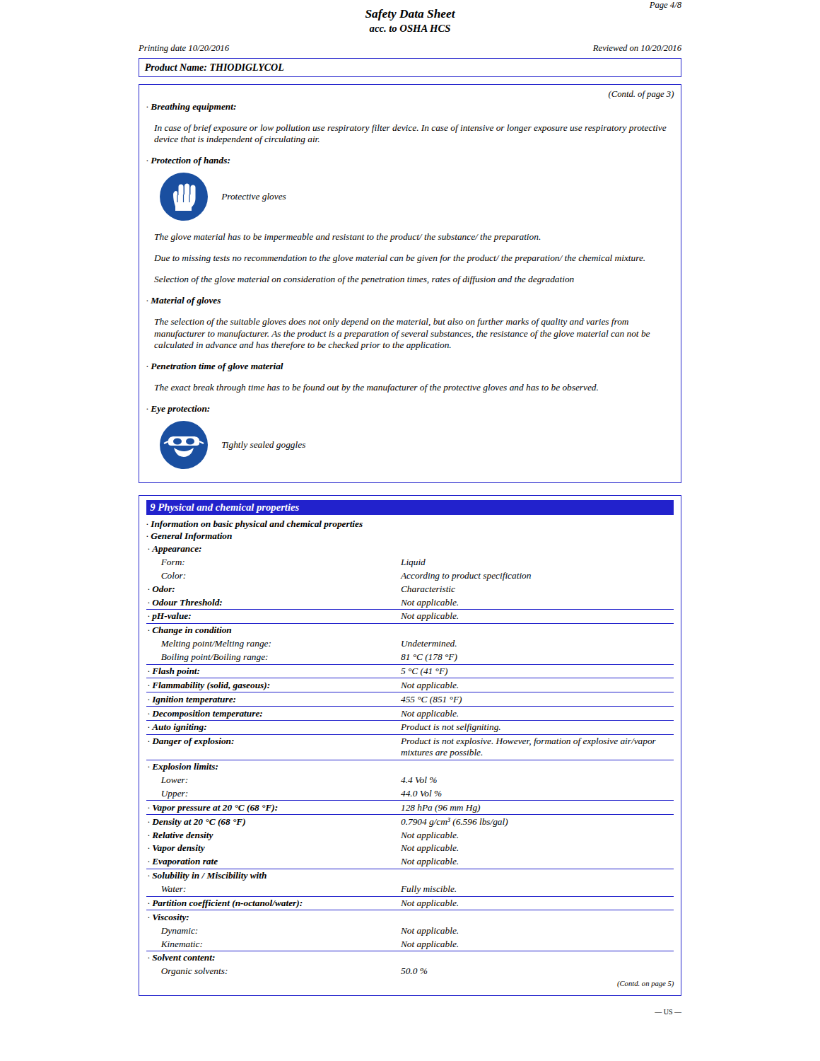Page 4/8
Safety Data Sheet
acc. to OSHA HCS
Printing date 10/20/2016 Reviewed on 10/20/2016
Product Name: THIODIGLYCOL
(Contd. of page 3)
· Breathing equipment:
In case of brief exposure or low pollution use respiratory filter device. In case of intensive or longer exposure use respiratory protective device that is independent of circulating air.
· Protection of hands:
Protective gloves
The glove material has to be impermeable and resistant to the product/ the substance/ the preparation.
Due to missing tests no recommendation to the glove material can be given for the product/ the preparation/ the chemical mixture.
Selection of the glove material on consideration of the penetration times, rates of diffusion and the degradation
· Material of gloves
The selection of the suitable gloves does not only depend on the material, but also on further marks of quality and varies from manufacturer to manufacturer. As the product is a preparation of several substances, the resistance of the glove material can not be calculated in advance and has therefore to be checked prior to the application.
· Penetration time of glove material
The exact break through time has to be found out by the manufacturer of the protective gloves and has to be observed.
· Eye protection:
Tightly sealed goggles
9 Physical and chemical properties
· Information on basic physical and chemical properties
· General Information
| · Appearance: | |
| Form: | Liquid |
| Color: | According to product specification |
| · Odor: | Characteristic |
| · Odour Threshold: | Not applicable. |
| · pH-value: | Not applicable. |
| · Change in condition | |
| Melting point/Melting range: | Undetermined. |
| Boiling point/Boiling range: | 81 °C (178 °F) |
| · Flash point: | 5 °C (41 °F) |
| · Flammability (solid, gaseous): | Not applicable. |
| · Ignition temperature: | 455 °C (851 °F) |
| · Decomposition temperature: | Not applicable. |
| · Auto igniting: | Product is not selfigniting. |
| · Danger of explosion: | Product is not explosive. However, formation of explosive air/vapor mixtures are possible. |
| · Explosion limits: | |
| Lower: | 4.4 Vol % |
| Upper: | 44.0 Vol % |
| · Vapor pressure at 20 °C (68 °F): | 128 hPa (96 mm Hg) |
| · Density at 20 °C (68 °F) | 0.7904 g/cm³ (6.596 lbs/gal) |
| · Relative density | Not applicable. |
| · Vapor density | Not applicable. |
| · Evaporation rate | Not applicable. |
| · Solubility in / Miscibility with | |
| Water: | Fully miscible. |
| · Partition coefficient (n-octanol/water): | Not applicable. |
| · Viscosity: | |
| Dynamic: | Not applicable. |
| Kinematic: | Not applicable. |
| · Solvent content: | |
| Organic solvents: | 50.0 % |
(Contd. on page 5)
US